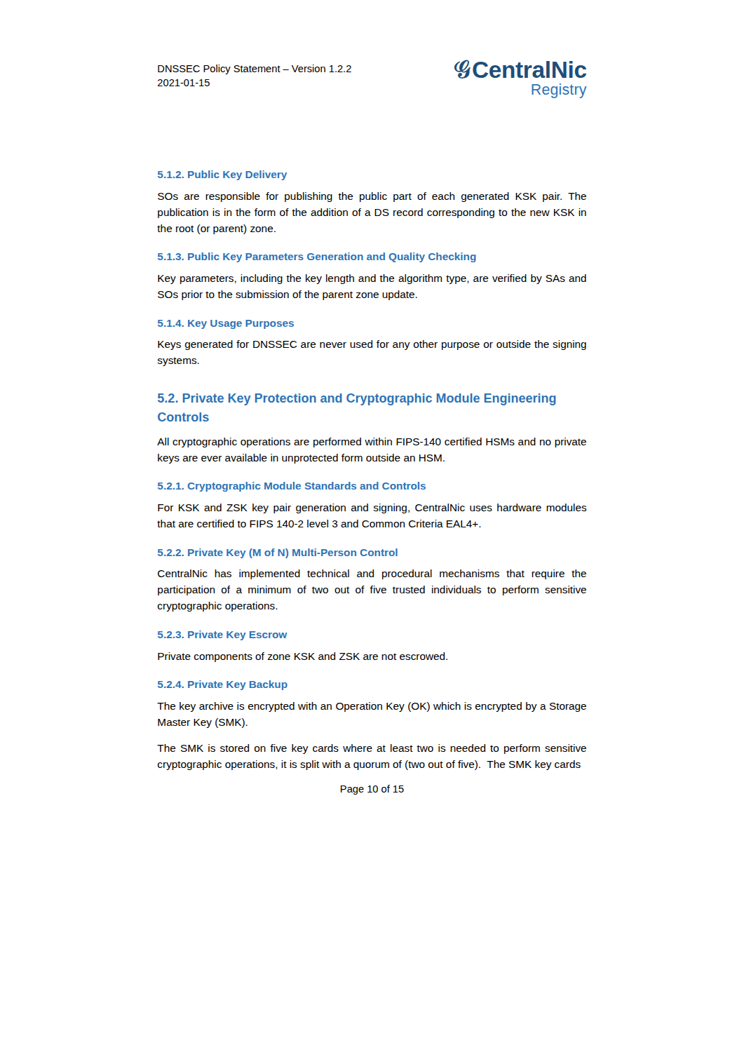DNSSEC Policy Statement – Version 1.2.2
2021-01-15
𝒢CentralNic
Registry
5.1.2. Public Key Delivery
SOs are responsible for publishing the public part of each generated KSK pair. The publication is in the form of the addition of a DS record corresponding to the new KSK in the root (or parent) zone.
5.1.3. Public Key Parameters Generation and Quality Checking
Key parameters, including the key length and the algorithm type, are verified by SAs and SOs prior to the submission of the parent zone update.
5.1.4. Key Usage Purposes
Keys generated for DNSSEC are never used for any other purpose or outside the signing systems.
5.2. Private Key Protection and Cryptographic Module Engineering Controls
All cryptographic operations are performed within FIPS-140 certified HSMs and no private keys are ever available in unprotected form outside an HSM.
5.2.1. Cryptographic Module Standards and Controls
For KSK and ZSK key pair generation and signing, CentralNic uses hardware modules that are certified to FIPS 140-2 level 3 and Common Criteria EAL4+.
5.2.2. Private Key (M of N) Multi-Person Control
CentralNic has implemented technical and procedural mechanisms that require the participation of a minimum of two out of five trusted individuals to perform sensitive cryptographic operations.
5.2.3. Private Key Escrow
Private components of zone KSK and ZSK are not escrowed.
5.2.4. Private Key Backup
The key archive is encrypted with an Operation Key (OK) which is encrypted by a Storage Master Key (SMK).
The SMK is stored on five key cards where at least two is needed to perform sensitive cryptographic operations, it is split with a quorum of (two out of five). The SMK key cards
Page 10 of 15